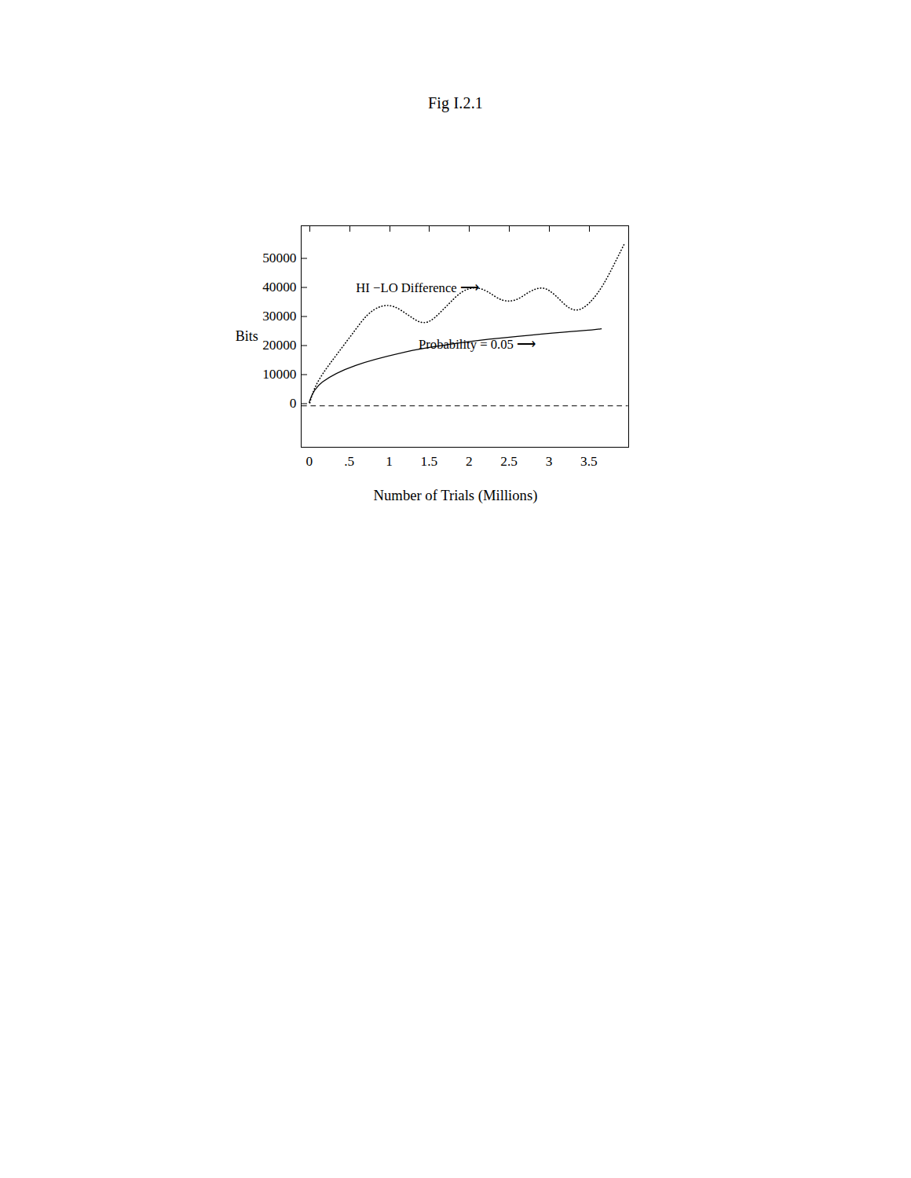Fig I.2.1
Bits
0
10000
20000
30000
40000
50000
0
.5
1
1.5
2
2.5
3
3.5
HI −LO Difference ⟶
Probability = 0.05 ⟶
Number of Trials (Millions)